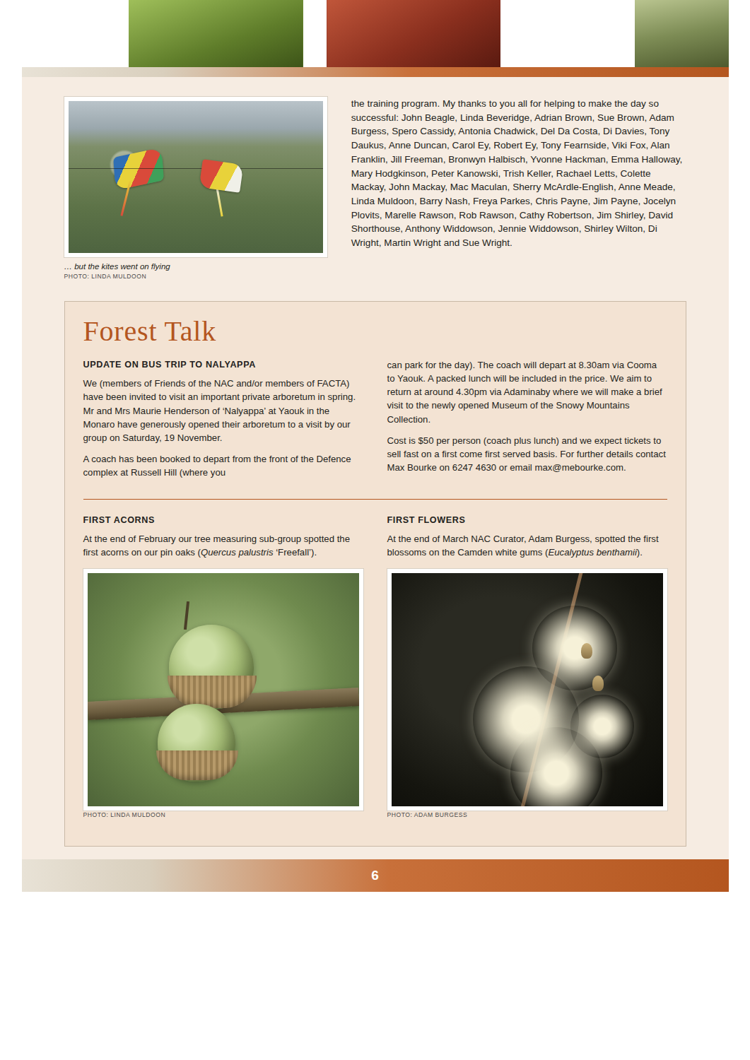… but the kites went on flying
Photo: Linda Muldoon
the training program. My thanks to you all for helping to make the day so successful: John Beagle, Linda Beveridge, Adrian Brown, Sue Brown, Adam Burgess, Spero Cassidy, Antonia Chadwick, Del Da Costa, Di Davies, Tony Daukus, Anne Duncan, Carol Ey, Robert Ey, Tony Fearnside, Viki Fox, Alan Franklin, Jill Freeman, Bronwyn Halbisch, Yvonne Hackman, Emma Halloway, Mary Hodgkinson, Peter Kanowski, Trish Keller, Rachael Letts, Colette Mackay, John Mackay, Mac Maculan, Sherry McArdle-English, Anne Meade, Linda Muldoon, Barry Nash, Freya Parkes, Chris Payne, Jim Payne, Jocelyn Plovits, Marelle Rawson, Rob Rawson, Cathy Robertson, Jim Shirley, David Shorthouse, Anthony Widdowson, Jennie Widdowson, Shirley Wilton, Di Wright, Martin Wright and Sue Wright.
Forest Talk
Update on bus trip to Nalyappa
We (members of Friends of the NAC and/or members of FACTA) have been invited to visit an important private arboretum in spring. Mr and Mrs Maurie Henderson of ‘Nalyappa’ at Yaouk in the Monaro have generously opened their arboretum to a visit by our group on Saturday, 19 November.
A coach has been booked to depart from the front of the Defence complex at Russell Hill (where you
can park for the day). The coach will depart at 8.30am via Cooma to Yaouk. A packed lunch will be included in the price. We aim to return at around 4.30pm via Adaminaby where we will make a brief visit to the newly opened Museum of the Snowy Mountains Collection.
Cost is $50 per person (coach plus lunch) and we expect tickets to sell fast on a first come first served basis. For further details contact Max Bourke on 6247 4630 or email max@mebourke.com.
First acorns
At the end of February our tree measuring sub-group spotted the first acorns on our pin oaks (Quercus palustris ‘Freefall’).
Photo: Linda Muldoon
First flowers
At the end of March NAC Curator, Adam Burgess, spotted the first blossoms on the Camden white gums (Eucalyptus benthamii).
Photo: Adam Burgess
6